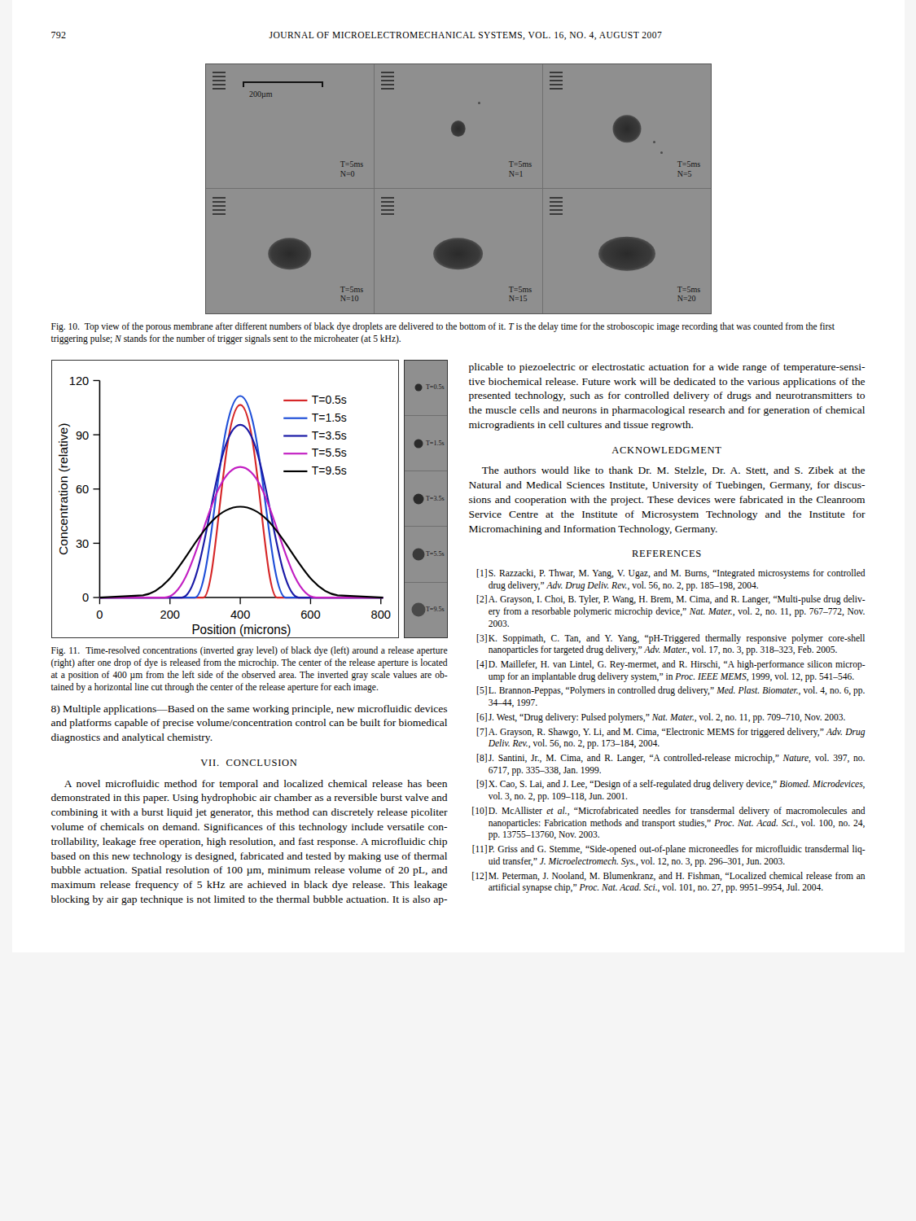792 Journal of Microelectromechanical Systems, Vol. 16, No. 4, August 2007
200µm
T=5ms
N=0
T=5ms
N=1
T=5ms
N=5
T=5ms
N=10
T=5ms
N=15
T=5ms
N=20
Fig. 10. Top view of the porous membrane after different numbers of black dye droplets are delivered to the bottom of it. T is the delay time for the stroboscopic image recording that was counted from the first triggering pulse; N stands for the number of trigger signals sent to the microheater (at 5 kHz).
0 30 60 90 120 0 200 400 600 800 Position (microns) Concentration (relative) T=0.5s T=1.5s T=3.5s T=5.5s T=9.5s
T=0.5s
T=1.5s
T=3.5s
T=5.5s
T=9.5s
Fig. 11. Time-resolved concentrations (inverted gray level) of black dye (left) around a release aperture (right) after one drop of dye is released from the microchip. The center of the release aperture is located at a position of 400 µm from the left side of the observed area. The inverted gray scale values are obtained by a horizontal line cut through the center of the release aperture for each image.
8) Multiple applications—Based on the same working principle, new microfluidic devices and platforms capable of precise volume/concentration control can be built for biomedical diagnostics and analytical chemistry.
VII. Conclusion
A novel microfluidic method for temporal and localized chemical release has been demonstrated in this paper. Using hydrophobic air chamber as a reversible burst valve and combining it with a burst liquid jet generator, this method can discretely release picoliter volume of chemicals on demand. Significances of this technology include versatile controllability, leakage free operation, high resolution, and fast response. A microfluidic chip based on this new technology is designed, fabricated and tested by making use of thermal bubble actuation. Spatial resolution of 100 µm, minimum release volume of 20 pL, and maximum release frequency of 5 kHz are achieved in black dye release. This leakage blocking by air gap technique is not limited to the thermal bubble actuation. It is also applicable to piezoelectric or electrostatic actuation for a wide range of temperature-sensitive biochemical release. Future work will be dedicated to the various applications of the presented technology, such as for controlled delivery of drugs and neurotransmitters to the muscle cells and neurons in pharmacological research and for generation of chemical microgradients in cell cultures and tissue regrowth.
Acknowledgment
The authors would like to thank Dr. M. Stelzle, Dr. A. Stett, and S. Zibek at the Natural and Medical Sciences Institute, University of Tuebingen, Germany, for discussions and cooperation with the project. These devices were fabricated in the Cleanroom Service Centre at the Institute of Microsystem Technology and the Institute for Micromachining and Information Technology, Germany.
References
[1] S. Razzacki, P. Thwar, M. Yang, V. Ugaz, and M. Burns, “Integrated microsystems for controlled drug delivery,” Adv. Drug Deliv. Rev., vol. 56, no. 2, pp. 185–198, 2004.
[2] A. Grayson, I. Choi, B. Tyler, P. Wang, H. Brem, M. Cima, and R. Langer, “Multi-pulse drug delivery from a resorbable polymeric microchip device,” Nat. Mater., vol. 2, no. 11, pp. 767–772, Nov. 2003.
[3] K. Soppimath, C. Tan, and Y. Yang, “pH-Triggered thermally responsive polymer core-shell nanoparticles for targeted drug delivery,” Adv. Mater., vol. 17, no. 3, pp. 318–323, Feb. 2005.
[4] D. Maillefer, H. van Lintel, G. Rey-mermet, and R. Hirschi, “A high-performance silicon micropump for an implantable drug delivery system,” in Proc. IEEE MEMS, 1999, vol. 12, pp. 541–546.
[5] L. Brannon-Peppas, “Polymers in controlled drug delivery,” Med. Plast. Biomater., vol. 4, no. 6, pp. 34–44, 1997.
[6] J. West, “Drug delivery: Pulsed polymers,” Nat. Mater., vol. 2, no. 11, pp. 709–710, Nov. 2003.
[7] A. Grayson, R. Shawgo, Y. Li, and M. Cima, “Electronic MEMS for triggered delivery,” Adv. Drug Deliv. Rev., vol. 56, no. 2, pp. 173–184, 2004.
[8] J. Santini, Jr., M. Cima, and R. Langer, “A controlled-release microchip,” Nature, vol. 397, no. 6717, pp. 335–338, Jan. 1999.
[9] X. Cao, S. Lai, and J. Lee, “Design of a self-regulated drug delivery device,” Biomed. Microdevices, vol. 3, no. 2, pp. 109–118, Jun. 2001.
[10] D. McAllister et al., “Microfabricated needles for transdermal delivery of macromolecules and nanoparticles: Fabrication methods and transport studies,” Proc. Nat. Acad. Sci., vol. 100, no. 24, pp. 13755–13760, Nov. 2003.
[11] P. Griss and G. Stemme, “Side-opened out-of-plane microneedles for microfluidic transdermal liquid transfer,” J. Microelectromech. Sys., vol. 12, no. 3, pp. 296–301, Jun. 2003.
[12] M. Peterman, J. Nooland, M. Blumenkranz, and H. Fishman, “Localized chemical release from an artificial synapse chip,” Proc. Nat. Acad. Sci., vol. 101, no. 27, pp. 9951–9954, Jul. 2004.